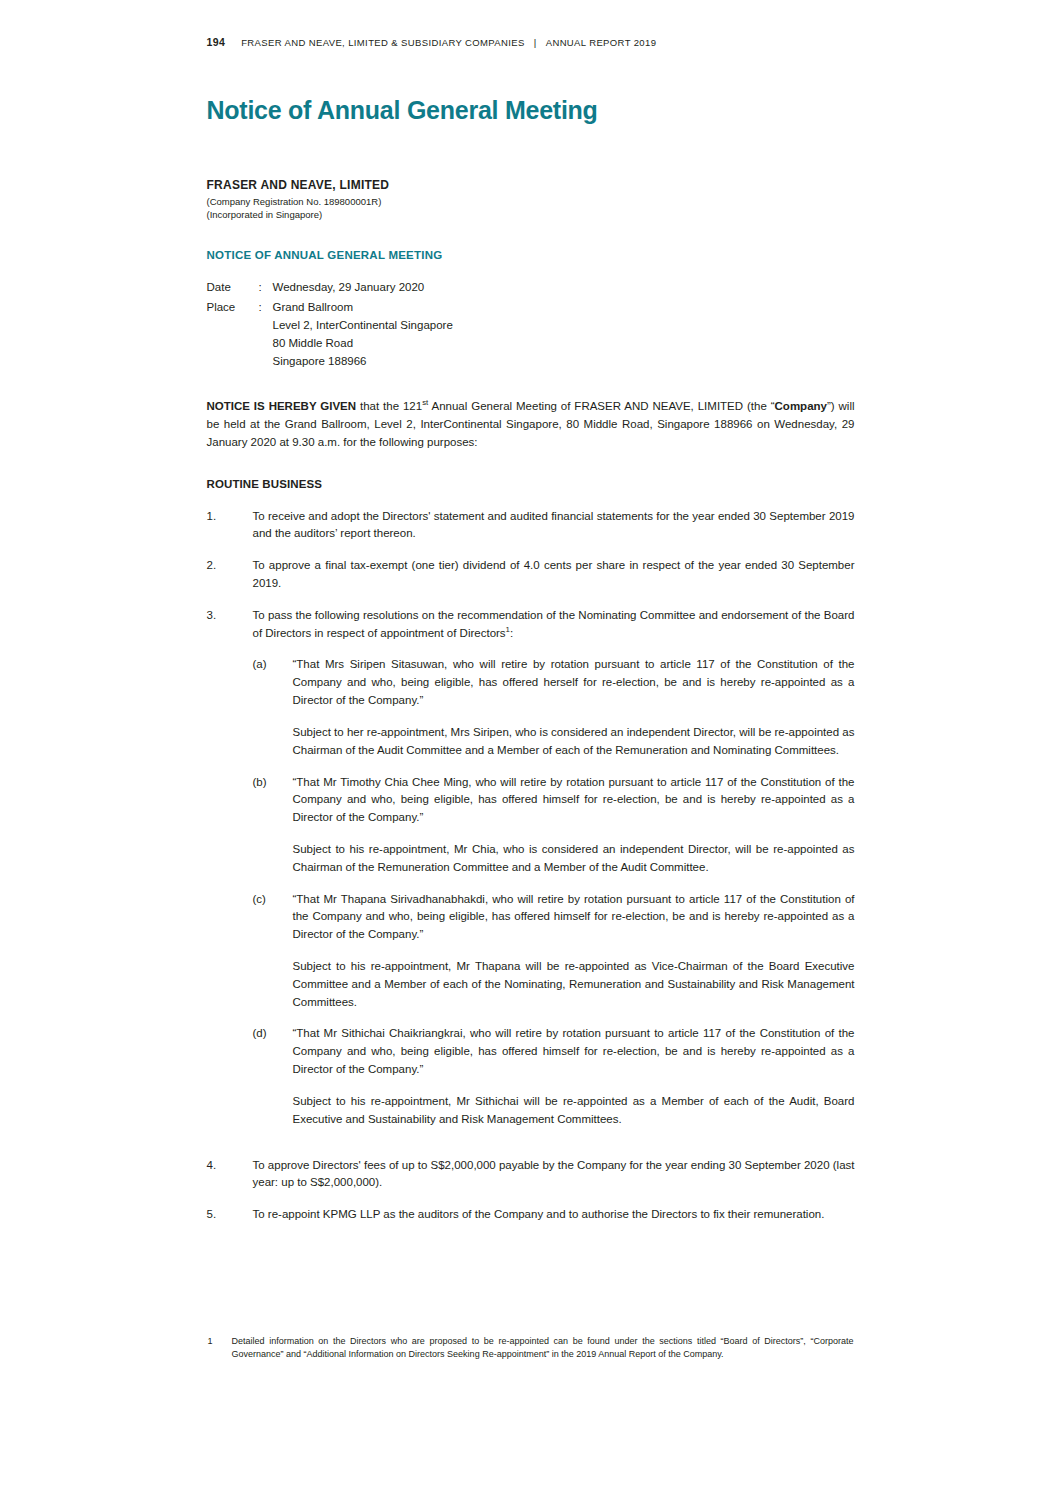194 FRASER AND NEAVE, LIMITED & SUBSIDIARY COMPANIES | ANNUAL REPORT 2019
Notice of Annual General Meeting
FRASER AND NEAVE, LIMITED
(Company Registration No. 189800001R)
(Incorporated in Singapore)
NOTICE OF ANNUAL GENERAL MEETING
| Date | : | Wednesday, 29 January 2020 |
| Place | : | Grand Ballroom Level 2, InterContinental Singapore 80 Middle Road Singapore 188966 |
NOTICE IS HEREBY GIVEN that the 121st Annual General Meeting of FRASER AND NEAVE, LIMITED (the “Company”) will be held at the Grand Ballroom, Level 2, InterContinental Singapore, 80 Middle Road, Singapore 188966 on Wednesday, 29 January 2020 at 9.30 a.m. for the following purposes:
ROUTINE BUSINESS
| 1. | To receive and adopt the Directors' statement and audited financial statements for the year ended 30 September 2019 and the auditors’ report thereon. |
| 2. | To approve a final tax-exempt (one tier) dividend of 4.0 cents per share in respect of the year ended 30 September 2019. |
| 3. | To pass the following resolutions on the recommendation of the Nominating Committee and endorsement of the Board of Directors in respect of appointment of Directors 1 : / (a) / “That Mrs Siripen Sitasuwan, who will retire by rotation pursuant to article 117 of the Constitution of the Company and who, being eligible, has offered herself for re-election, be and is hereby re-appointed as a Director of the Company.” Subject to her re-appointment, Mrs Siripen, who is considered an independent Director, will be re-appointed as Chairman of the Audit Committee and a Member of each of the Remuneration and Nominating Committees. / / (b) / “That Mr Timothy Chia Chee Ming, who will retire by rotation pursuant to article 117 of the Constitution of the Company and who, being eligible, has offered himself for re-election, be and is hereby re-appointed as a Director of the Company.” Subject to his re-appointment, Mr Chia, who is considered an independent Director, will be re-appointed as Chairman of the Remuneration Committee and a Member of the Audit Committee. / / (c) / “That Mr Thapana Sirivadhanabhakdi, who will retire by rotation pursuant to article 117 of the Constitution of the Company and who, being eligible, has offered himself for re-election, be and is hereby re-appointed as a Director of the Company.” Subject to his re-appointment, Mr Thapana will be re-appointed as Vice-Chairman of the Board Executive Committee and a Member of each of the Nominating, Remuneration and Sustainability and Risk Management Committees. / / (d) / “That Mr Sithichai Chaikriangkrai, who will retire by rotation pursuant to article 117 of the Constitution of the Company and who, being eligible, has offered himself for re-election, be and is hereby re-appointed as a Director of the Company.” Subject to his re-appointment, Mr Sithichai will be re-appointed as a Member of each of the Audit, Board Executive and Sustainability and Risk Management Committees. / |
| 4. | To approve Directors' fees of up to S$2,000,000 payable by the Company for the year ending 30 September 2020 (last year: up to S$2,000,000). |
| 5. | To re-appoint KPMG LLP as the auditors of the Company and to authorise the Directors to fix their remuneration. |
| 1 | Detailed information on the Directors who are proposed to be re-appointed can be found under the sections titled “Board of Directors”, “Corporate Governance” and “Additional Information on Directors Seeking Re-appointment” in the 2019 Annual Report of the Company. |